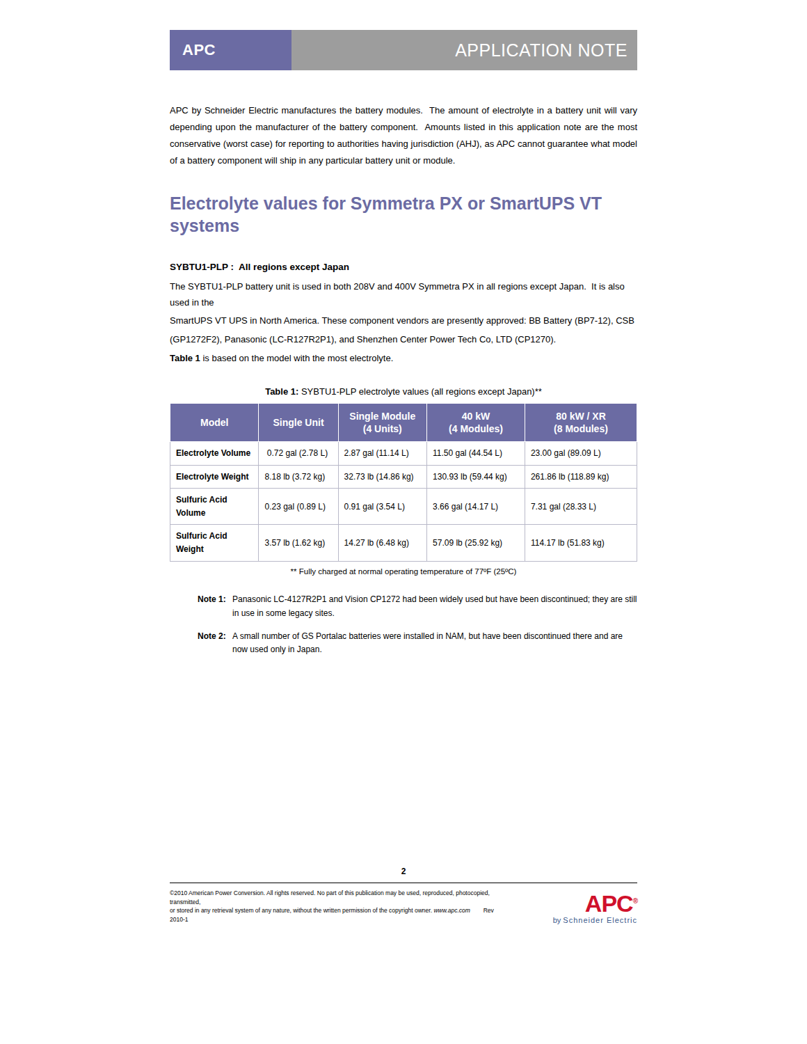APC
APPLICATION NOTE
APC by Schneider Electric manufactures the battery modules. The amount of electrolyte in a battery unit will vary depending upon the manufacturer of the battery component. Amounts listed in this application note are the most conservative (worst case) for reporting to authorities having jurisdiction (AHJ), as APC cannot guarantee what model of a battery component will ship in any particular battery unit or module.
Electrolyte values for Symmetra PX or SmartUPS VT systems
SYBTU1-PLP : All regions except Japan
The SYBTU1-PLP battery unit is used in both 208V and 400V Symmetra PX in all regions except Japan. It is also used in the
SmartUPS VT UPS in North America. These component vendors are presently approved: BB Battery (BP7-12), CSB
(GP1272F2), Panasonic (LC-R127R2P1), and Shenzhen Center Power Tech Co, LTD (CP1270).
Table 1 is based on the model with the most electrolyte.
Table 1: SYBTU1-PLP electrolyte values (all regions except Japan)**
| Model | Single Unit | Single Module (4 Units) | 40 kW (4 Modules) | 80 kW / XR (8 Modules) |
| --- | --- | --- | --- | --- |
| Electrolyte Volume | 0.72 gal (2.78 L) | 2.87 gal (11.14 L) | 11.50 gal (44.54 L) | 23.00 gal (89.09 L) |
| Electrolyte Weight | 8.18 lb (3.72 kg) | 32.73 lb (14.86 kg) | 130.93 lb (59.44 kg) | 261.86 lb (118.89 kg) |
| Sulfuric Acid Volume | 0.23 gal (0.89 L) | 0.91 gal (3.54 L) | 3.66 gal (14.17 L) | 7.31 gal (28.33 L) |
| Sulfuric Acid Weight | 3.57 lb (1.62 kg) | 14.27 lb (6.48 kg) | 57.09 lb (25.92 kg) | 114.17 lb (51.83 kg) |
** Fully charged at normal operating temperature of 77ºF (25ºC)
Note 1:
Panasonic LC-4127R2P1 and Vision CP1272 had been widely used but have been discontinued; they are still in use in some legacy sites.
Note 2:
A small number of GS Portalac batteries were installed in NAM, but have been discontinued there and are now used only in Japan.
2
©2010 American Power Conversion. All rights reserved. No part of this publication may be used, reproduced, photocopied, transmitted,
or stored in any retrieval system of any nature, without the written permission of the copyright owner. www.apc.com Rev 2010-1
APC®
by Schneider Electric